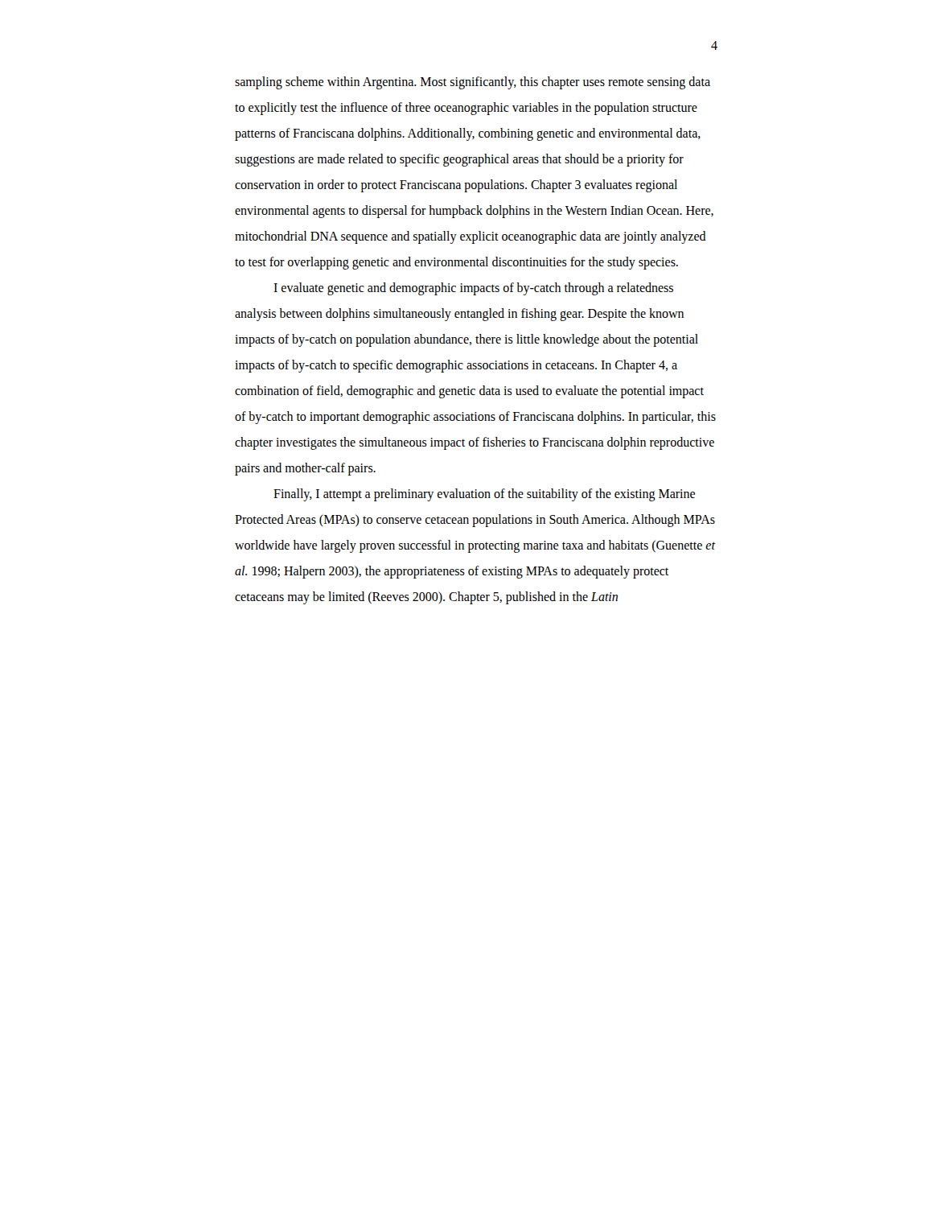4
sampling scheme within Argentina. Most significantly, this chapter uses remote sensing data to explicitly test the influence of three oceanographic variables in the population structure patterns of Franciscana dolphins. Additionally, combining genetic and environmental data, suggestions are made related to specific geographical areas that should be a priority for conservation in order to protect Franciscana populations. Chapter 3 evaluates regional environmental agents to dispersal for humpback dolphins in the Western Indian Ocean. Here, mitochondrial DNA sequence and spatially explicit oceanographic data are jointly analyzed to test for overlapping genetic and environmental discontinuities for the study species.
I evaluate genetic and demographic impacts of by-catch through a relatedness analysis between dolphins simultaneously entangled in fishing gear. Despite the known impacts of by-catch on population abundance, there is little knowledge about the potential impacts of by-catch to specific demographic associations in cetaceans. In Chapter 4, a combination of field, demographic and genetic data is used to evaluate the potential impact of by-catch to important demographic associations of Franciscana dolphins. In particular, this chapter investigates the simultaneous impact of fisheries to Franciscana dolphin reproductive pairs and mother-calf pairs.
Finally, I attempt a preliminary evaluation of the suitability of the existing Marine Protected Areas (MPAs) to conserve cetacean populations in South America. Although MPAs worldwide have largely proven successful in protecting marine taxa and habitats (Guenette et al. 1998; Halpern 2003), the appropriateness of existing MPAs to adequately protect cetaceans may be limited (Reeves 2000). Chapter 5, published in the Latin